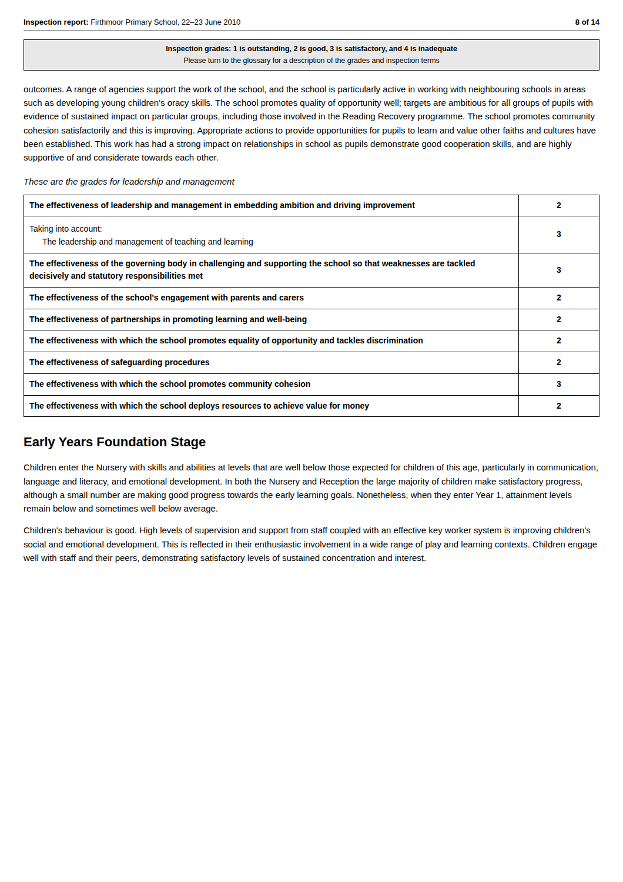Inspection report: Firthmoor Primary School, 22–23 June 2010
8 of 14
Inspection grades: 1 is outstanding, 2 is good, 3 is satisfactory, and 4 is inadequate
Please turn to the glossary for a description of the grades and inspection terms
outcomes. A range of agencies support the work of the school, and the school is particularly active in working with neighbouring schools in areas such as developing young children's oracy skills. The school promotes quality of opportunity well; targets are ambitious for all groups of pupils with evidence of sustained impact on particular groups, including those involved in the Reading Recovery programme. The school promotes community cohesion satisfactorily and this is improving. Appropriate actions to provide opportunities for pupils to learn and value other faiths and cultures have been established. This work has had a strong impact on relationships in school as pupils demonstrate good cooperation skills, and are highly supportive of and considerate towards each other.
These are the grades for leadership and management
| The effectiveness of leadership and management in embedding ambition and driving improvement | 2 |
| Taking into account: The leadership and management of teaching and learning | 3 |
| The effectiveness of the governing body in challenging and supporting the school so that weaknesses are tackled decisively and statutory responsibilities met | 3 |
| The effectiveness of the school's engagement with parents and carers | 2 |
| The effectiveness of partnerships in promoting learning and well-being | 2 |
| The effectiveness with which the school promotes equality of opportunity and tackles discrimination | 2 |
| The effectiveness of safeguarding procedures | 2 |
| The effectiveness with which the school promotes community cohesion | 3 |
| The effectiveness with which the school deploys resources to achieve value for money | 2 |
Early Years Foundation Stage
Children enter the Nursery with skills and abilities at levels that are well below those expected for children of this age, particularly in communication, language and literacy, and emotional development. In both the Nursery and Reception the large majority of children make satisfactory progress, although a small number are making good progress towards the early learning goals. Nonetheless, when they enter Year 1, attainment levels remain below and sometimes well below average.
Children's behaviour is good. High levels of supervision and support from staff coupled with an effective key worker system is improving children's social and emotional development. This is reflected in their enthusiastic involvement in a wide range of play and learning contexts. Children engage well with staff and their peers, demonstrating satisfactory levels of sustained concentration and interest.